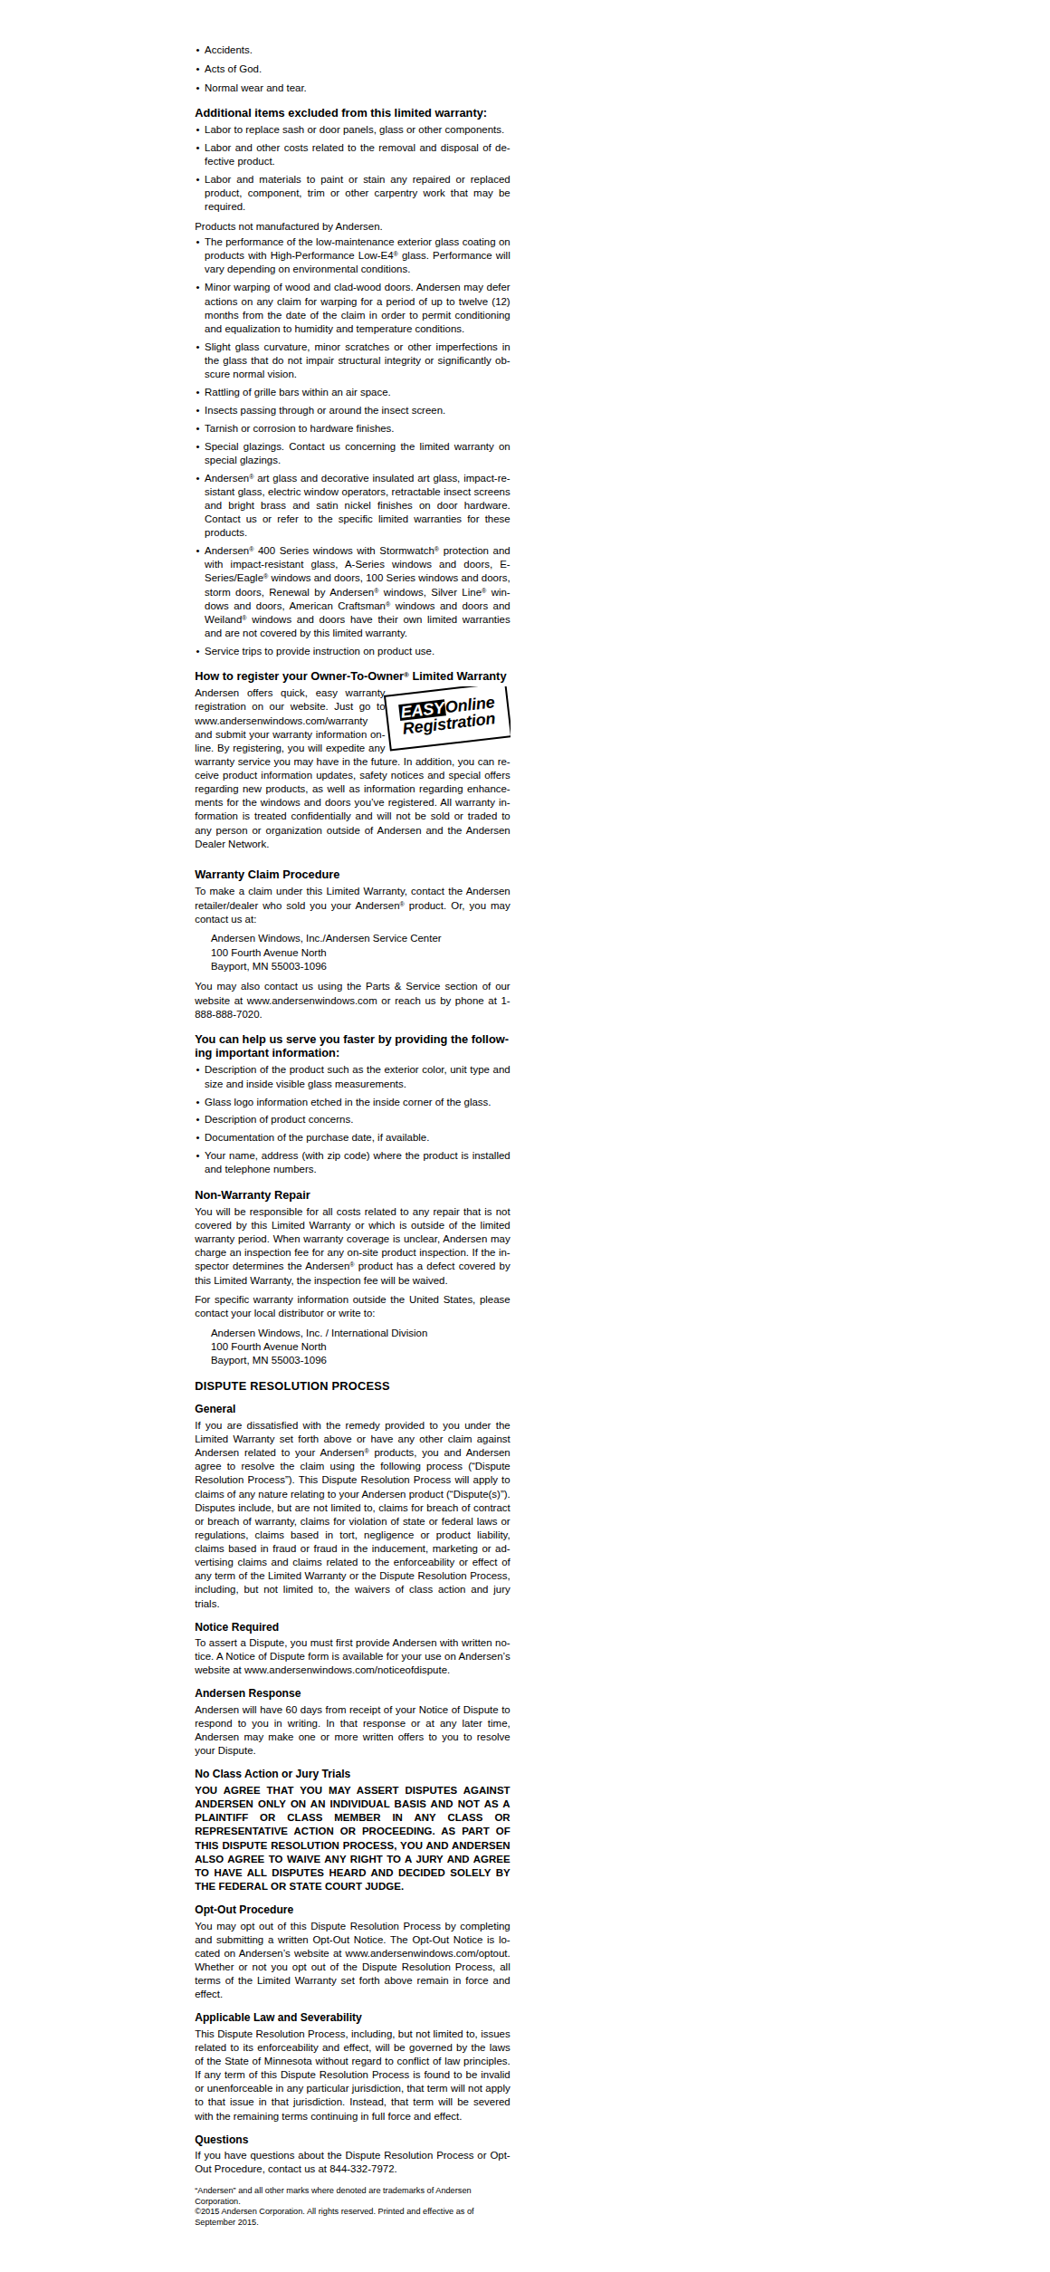Accidents.
Acts of God.
Normal wear and tear.
Additional items excluded from this limited warranty:
Labor to replace sash or door panels, glass or other components.
Labor and other costs related to the removal and disposal of defective product.
Labor and materials to paint or stain any repaired or replaced product, component, trim or other carpentry work that may be required.
Products not manufactured by Andersen.
The performance of the low-maintenance exterior glass coating on products with High-Performance Low-E4® glass. Performance will vary depending on environmental conditions.
Minor warping of wood and clad-wood doors. Andersen may defer actions on any claim for warping for a period of up to twelve (12) months from the date of the claim in order to permit conditioning and equalization to humidity and temperature conditions.
Slight glass curvature, minor scratches or other imperfections in the glass that do not impair structural integrity or significantly obscure normal vision.
Rattling of grille bars within an air space.
Insects passing through or around the insect screen.
Tarnish or corrosion to hardware finishes.
Special glazings. Contact us concerning the limited warranty on special glazings.
Andersen® art glass and decorative insulated art glass, impact-resistant glass, electric window operators, retractable insect screens and bright brass and satin nickel finishes on door hardware. Contact us or refer to the specific limited warranties for these products.
Andersen® 400 Series windows with Stormwatch® protection and with impact-resistant glass, A-Series windows and doors, E-Series/Eagle® windows and doors, 100 Series windows and doors, storm doors, Renewal by Andersen® windows, Silver Line® windows and doors, American Craftsman® windows and doors and Weiland® windows and doors have their own limited warranties and are not covered by this limited warranty.
Service trips to provide instruction on product use.
How to register your Owner-To-Owner® Limited Warranty
EASYOnline
Registration
Andersen offers quick, easy warranty registration on our website. Just go to www.andersenwindows.com/warranty and submit your warranty information online. By registering, you will expedite any warranty service you may have in the future. In addition, you can receive product information updates, safety notices and special offers regarding new products, as well as information regarding enhancements for the windows and doors you’ve registered. All warranty information is treated confidentially and will not be sold or traded to any person or organization outside of Andersen and the Andersen Dealer Network.
Warranty Claim Procedure
To make a claim under this Limited Warranty, contact the Andersen retailer/dealer who sold you your Andersen® product. Or, you may contact us at:
Andersen Windows, Inc./Andersen Service Center
100 Fourth Avenue North
Bayport, MN 55003-1096
You may also contact us using the Parts & Service section of our website at www.andersenwindows.com or reach us by phone at 1-888-888-7020.
You can help us serve you faster by providing the following important information:
Description of the product such as the exterior color, unit type and size and inside visible glass measurements.
Glass logo information etched in the inside corner of the glass.
Description of product concerns.
Documentation of the purchase date, if available.
Your name, address (with zip code) where the product is installed and telephone numbers.
Non-Warranty Repair
You will be responsible for all costs related to any repair that is not covered by this Limited Warranty or which is outside of the limited warranty period. When warranty coverage is unclear, Andersen may charge an inspection fee for any on-site product inspection. If the inspector determines the Andersen® product has a defect covered by this Limited Warranty, the inspection fee will be waived.
For specific warranty information outside the United States, please contact your local distributor or write to:
Andersen Windows, Inc. / International Division
100 Fourth Avenue North
Bayport, MN 55003-1096
DISPUTE RESOLUTION PROCESS
General
If you are dissatisfied with the remedy provided to you under the Limited Warranty set forth above or have any other claim against Andersen related to your Andersen® products, you and Andersen agree to resolve the claim using the following process (“Dispute Resolution Process”). This Dispute Resolution Process will apply to claims of any nature relating to your Andersen product (“Dispute(s)”). Disputes include, but are not limited to, claims for breach of contract or breach of warranty, claims for violation of state or federal laws or regulations, claims based in tort, negligence or product liability, claims based in fraud or fraud in the inducement, marketing or advertising claims and claims related to the enforceability or effect of any term of the Limited Warranty or the Dispute Resolution Process, including, but not limited to, the waivers of class action and jury trials.
Notice Required
To assert a Dispute, you must first provide Andersen with written notice. A Notice of Dispute form is available for your use on Andersen’s website at www.andersenwindows.com/noticeofdispute.
Andersen Response
Andersen will have 60 days from receipt of your Notice of Dispute to respond to you in writing. In that response or at any later time, Andersen may make one or more written offers to you to resolve your Dispute.
No Class Action or Jury Trials
YOU AGREE THAT YOU MAY ASSERT DISPUTES AGAINST ANDERSEN ONLY ON AN INDIVIDUAL BASIS AND NOT AS A PLAINTIFF OR CLASS MEMBER IN ANY CLASS OR REPRESENTATIVE ACTION OR PROCEEDING. AS PART OF THIS DISPUTE RESOLUTION PROCESS, YOU AND ANDERSEN ALSO AGREE TO WAIVE ANY RIGHT TO A JURY AND AGREE TO HAVE ALL DISPUTES HEARD AND DECIDED SOLELY BY THE FEDERAL OR STATE COURT JUDGE.
Opt-Out Procedure
You may opt out of this Dispute Resolution Process by completing and submitting a written Opt-Out Notice. The Opt-Out Notice is located on Andersen’s website at www.andersenwindows.com/optout. Whether or not you opt out of the Dispute Resolution Process, all terms of the Limited Warranty set forth above remain in force and effect.
Applicable Law and Severability
This Dispute Resolution Process, including, but not limited to, issues related to its enforceability and effect, will be governed by the laws of the State of Minnesota without regard to conflict of law principles. If any term of this Dispute Resolution Process is found to be invalid or unenforceable in any particular jurisdiction, that term will not apply to that issue in that jurisdiction. Instead, that term will be severed with the remaining terms continuing in full force and effect.
Questions
If you have questions about the Dispute Resolution Process or Opt-Out Procedure, contact us at 844-332-7972.
“Andersen” and all other marks where denoted are trademarks of Andersen Corporation.
©2015 Andersen Corporation. All rights reserved. Printed and effective as of September 2015.